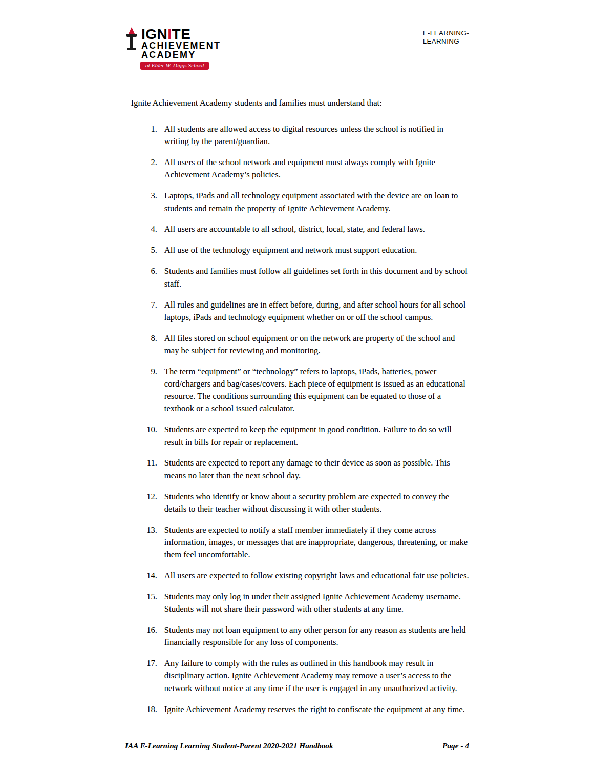IGNITE ACHIEVEMENT
ACADEMY
at Elder W. Diggs School
E-LEARNING-
LEARNING
Ignite Achievement Academy students and families must understand that:
All students are allowed access to digital resources unless the school is notified in writing by the parent/guardian.
All users of the school network and equipment must always comply with Ignite Achievement Academy’s policies.
Laptops, iPads and all technology equipment associated with the device are on loan to students and remain the property of Ignite Achievement Academy.
All users are accountable to all school, district, local, state, and federal laws.
All use of the technology equipment and network must support education.
Students and families must follow all guidelines set forth in this document and by school staff.
All rules and guidelines are in effect before, during, and after school hours for all school laptops, iPads and technology equipment whether on or off the school campus.
All files stored on school equipment or on the network are property of the school and may be subject for reviewing and monitoring.
The term “equipment” or “technology” refers to laptops, iPads, batteries, power cord/chargers and bag/cases/covers. Each piece of equipment is issued as an educational resource. The conditions surrounding this equipment can be equated to those of a textbook or a school issued calculator.
Students are expected to keep the equipment in good condition. Failure to do so will result in bills for repair or replacement.
Students are expected to report any damage to their device as soon as possible. This means no later than the next school day.
Students who identify or know about a security problem are expected to convey the details to their teacher without discussing it with other students.
Students are expected to notify a staff member immediately if they come across information, images, or messages that are inappropriate, dangerous, threatening, or make them feel uncomfortable.
All users are expected to follow existing copyright laws and educational fair use policies.
Students may only log in under their assigned Ignite Achievement Academy username. Students will not share their password with other students at any time.
Students may not loan equipment to any other person for any reason as students are held financially responsible for any loss of components.
Any failure to comply with the rules as outlined in this handbook may result in disciplinary action. Ignite Achievement Academy may remove a user’s access to the network without notice at any time if the user is engaged in any unauthorized activity.
Ignite Achievement Academy reserves the right to confiscate the equipment at any time.
IAA E-Learning Learning Student-Parent 2020-2021 Handbook
Page - 4